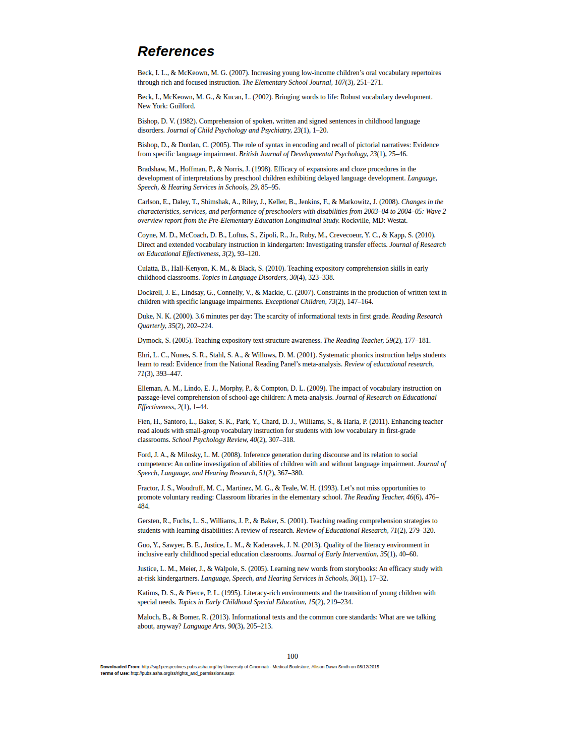References
Beck, I. L., & McKeown, M. G. (2007). Increasing young low-income children’s oral vocabulary repertoires through rich and focused instruction. The Elementary School Journal, 107(3), 251–271.
Beck, I., McKeown, M. G., & Kucan, L. (2002). Bringing words to life: Robust vocabulary development. New York: Guilford.
Bishop, D. V. (1982). Comprehension of spoken, written and signed sentences in childhood language disorders. Journal of Child Psychology and Psychiatry, 23(1), 1–20.
Bishop, D., & Donlan, C. (2005). The role of syntax in encoding and recall of pictorial narratives: Evidence from specific language impairment. British Journal of Developmental Psychology, 23(1), 25–46.
Bradshaw, M., Hoffman, P., & Norris, J. (1998). Efficacy of expansions and cloze procedures in the development of interpretations by preschool children exhibiting delayed language development. Language, Speech, & Hearing Services in Schools, 29, 85–95.
Carlson, E., Daley, T., Shimshak, A., Riley, J., Keller, B., Jenkins, F., & Markowitz, J. (2008). Changes in the characteristics, services, and performance of preschoolers with disabilities from 2003–04 to 2004–05: Wave 2 overview report from the Pre-Elementary Education Longitudinal Study. Rockville, MD: Westat.
Coyne, M. D., McCoach, D. B., Loftus, S., Zipoli, R., Jr., Ruby, M., Crevecoeur, Y. C., & Kapp, S. (2010). Direct and extended vocabulary instruction in kindergarten: Investigating transfer effects. Journal of Research on Educational Effectiveness, 3(2), 93–120.
Culatta, B., Hall-Kenyon, K. M., & Black, S. (2010). Teaching expository comprehension skills in early childhood classrooms. Topics in Language Disorders, 30(4), 323–338.
Dockrell, J. E., Lindsay, G., Connelly, V., & Mackie, C. (2007). Constraints in the production of written text in children with specific language impairments. Exceptional Children, 73(2), 147–164.
Duke, N. K. (2000). 3.6 minutes per day: The scarcity of informational texts in first grade. Reading Research Quarterly, 35(2), 202–224.
Dymock, S. (2005). Teaching expository text structure awareness. The Reading Teacher, 59(2), 177–181.
Ehri, L. C., Nunes, S. R., Stahl, S. A., & Willows, D. M. (2001). Systematic phonics instruction helps students learn to read: Evidence from the National Reading Panel’s meta-analysis. Review of educational research, 71(3), 393–447.
Elleman, A. M., Lindo, E. J., Morphy, P., & Compton, D. L. (2009). The impact of vocabulary instruction on passage-level comprehension of school-age children: A meta-analysis. Journal of Research on Educational Effectiveness, 2(1), 1–44.
Fien, H., Santoro, L., Baker, S. K., Park, Y., Chard, D. J., Williams, S., & Haria, P. (2011). Enhancing teacher read alouds with small-group vocabulary instruction for students with low vocabulary in first-grade classrooms. School Psychology Review, 40(2), 307–318.
Ford, J. A., & Milosky, L. M. (2008). Inference generation during discourse and its relation to social competence: An online investigation of abilities of children with and without language impairment. Journal of Speech, Language, and Hearing Research, 51(2), 367–380.
Fractor, J. S., Woodruff, M. C., Martinez, M. G., & Teale, W. H. (1993). Let’s not miss opportunities to promote voluntary reading: Classroom libraries in the elementary school. The Reading Teacher, 46(6), 476–484.
Gersten, R., Fuchs, L. S., Williams, J. P., & Baker, S. (2001). Teaching reading comprehension strategies to students with learning disabilities: A review of research. Review of Educational Research, 71(2), 279–320.
Guo, Y., Sawyer, B. E., Justice, L. M., & Kaderavek, J. N. (2013). Quality of the literacy environment in inclusive early childhood special education classrooms. Journal of Early Intervention, 35(1), 40–60.
Justice, L. M., Meier, J., & Walpole, S. (2005). Learning new words from storybooks: An efficacy study with at-risk kindergartners. Language, Speech, and Hearing Services in Schools, 36(1), 17–32.
Katims, D. S., & Pierce, P. L. (1995). Literacy-rich environments and the transition of young children with special needs. Topics in Early Childhood Special Education, 15(2), 219–234.
Maloch, B., & Bomer, R. (2013). Informational texts and the common core standards: What are we talking about, anyway? Language Arts, 90(3), 205–213.
100
Downloaded From: http://sig1perspectives.pubs.asha.org/ by University of Cincinnati - Medical Bookstore, Allison Dawn Smith on 08/12/2015
Terms of Use: http://pubs.asha.org/ss/rights_and_permissions.aspx